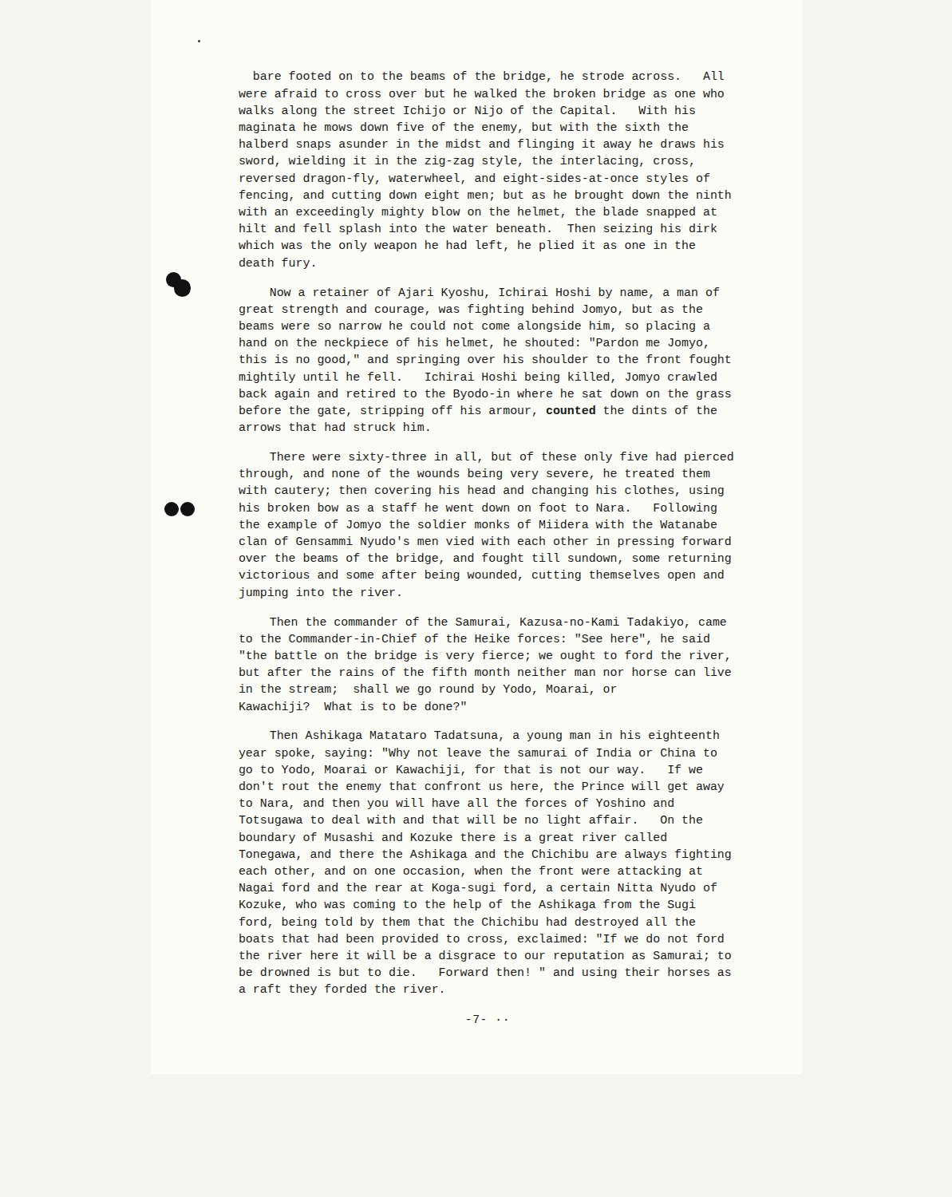bare footed on to the beams of the bridge, he strode across. All were afraid to cross over but he walked the broken bridge as one who walks along the street Ichijo or Nijo of the Capital. With his maginata he mows down five of the enemy, but with the sixth the halberd snaps asunder in the midst and flinging it away he draws his sword, wielding it in the zig-zag style, the interlacing, cross, reversed dragon-fly, waterwheel, and eight-sides-at-once styles of fencing, and cutting down eight men; but as he brought down the ninth with an exceedingly mighty blow on the helmet, the blade snapped at hilt and fell splash into the water beneath. Then seizing his dirk which was the only weapon he had left, he plied it as one in the death fury.
Now a retainer of Ajari Kyoshu, Ichirai Hoshi by name, a man of great strength and courage, was fighting behind Jomyo, but as the beams were so narrow he could not come alongside him, so placing a hand on the neckpiece of his helmet, he shouted: "Pardon me Jomyo, this is no good," and springing over his shoulder to the front fought mightily until he fell. Ichirai Hoshi being killed, Jomyo crawled back again and retired to the Byodo-in where he sat down on the grass before the gate, stripping off his armour, counted the dints of the arrows that had struck him.
There were sixty-three in all, but of these only five had pierced through, and none of the wounds being very severe, he treated them with cautery; then covering his head and changing his clothes, using his broken bow as a staff he went down on foot to Nara. Following the example of Jomyo the soldier monks of Miidera with the Watanabe clan of Gensammi Nyudo's men vied with each other in pressing forward over the beams of the bridge, and fought till sundown, some returning victorious and some after being wounded, cutting themselves open and jumping into the river.
Then the commander of the Samurai, Kazusa-no-Kami Tadakiyo, came to the Commander-in-Chief of the Heike forces: "See here", he said "the battle on the bridge is very fierce; we ought to ford the river, but after the rains of the fifth month neither man nor horse can live in the stream; shall we go round by Yodo, Moarai, or Kawachiji? What is to be done?"
Then Ashikaga Matataro Tadatsuna, a young man in his eighteenth year spoke, saying: "Why not leave the samurai of India or China to go to Yodo, Moarai or Kawachiji, for that is not our way. If we don't rout the enemy that confront us here, the Prince will get away to Nara, and then you will have all the forces of Yoshino and Totsugawa to deal with and that will be no light affair. On the boundary of Musashi and Kozuke there is a great river called Tonegawa, and there the Ashikaga and the Chichibu are always fighting each other, and on one occasion, when the front were attacking at Nagai ford and the rear at Koga-sugi ford, a certain Nitta Nyudo of Kozuke, who was coming to the help of the Ashikaga from the Sugi ford, being told by them that the Chichibu had destroyed all the boats that had been provided to cross, exclaimed: "If we do not ford the river here it will be a disgrace to our reputation as Samurai; to be drowned is but to die. Forward then! " and using their horses as a raft they forded the river.
-7- ··